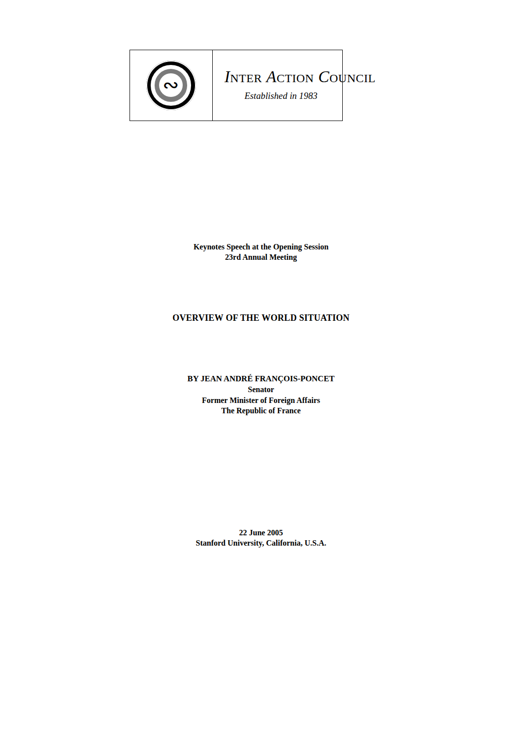∾
INTER ACTION COUNCIL
Established in 1983
Keynotes Speech at the Opening Session
23rd Annual Meeting
OVERVIEW OF THE WORLD SITUATION
BY JEAN ANDRÉ FRANÇOIS-PONCET
Senator
Former Minister of Foreign Affairs
The Republic of France
22 June 2005
Stanford University, California, U.S.A.